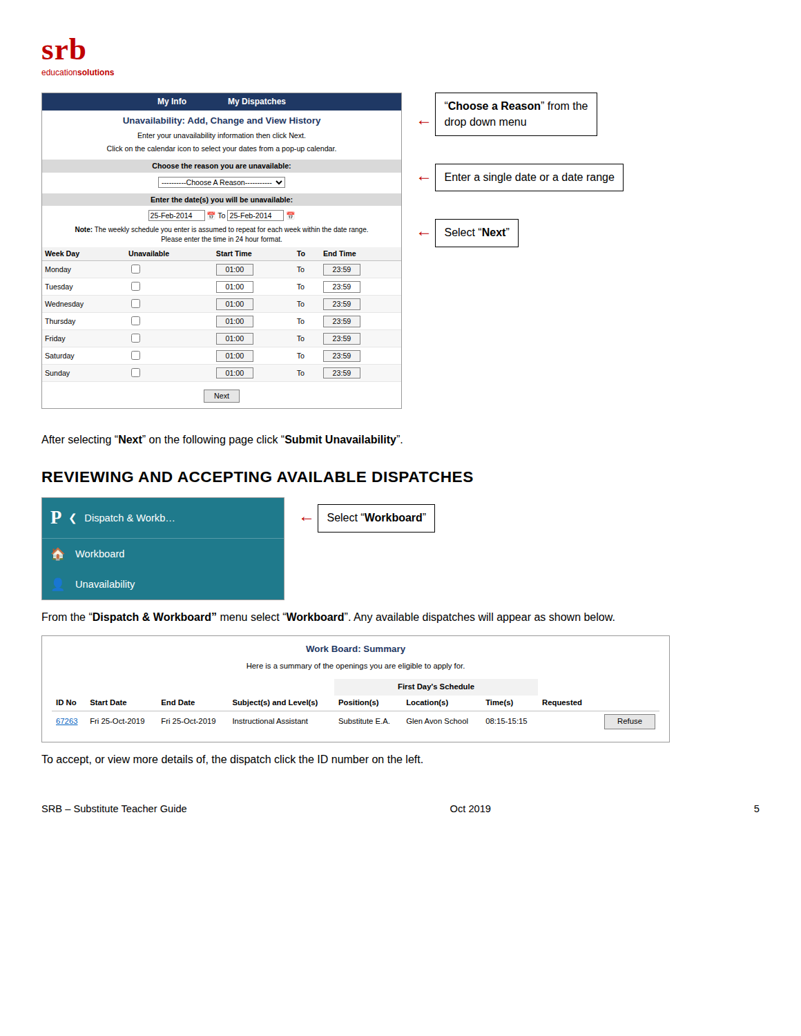srb
educationsolutions
My Info My Dispatches
Unavailability: Add, Change and View History
Enter your unavailability information then click Next.
Click on the calendar icon to select your dates from a pop-up calendar.
Choose the reason you are unavailable:
----------Choose A Reason-----------
Enter the date(s) you will be unavailable:
📅 To 📅
Note: The weekly schedule you enter is assumed to repeat for each week within the date range.
Please enter the time in 24 hour format.
| Week Day | Unavailable | Start Time | To | End Time |
| --- | --- | --- | --- | --- |
| Monday | | 01:00 | To | 23:59 |
| Tuesday | | 01:00 | To | 23:59 |
| Wednesday | | 01:00 | To | 23:59 |
| Thursday | | 01:00 | To | 23:59 |
| Friday | | 01:00 | To | 23:59 |
| Saturday | | 01:00 | To | 23:59 |
| Sunday | | 01:00 | To | 23:59 |
Next
←
“Choose a Reason” from the
drop down menu
←
Enter a single date or a date range
←
Select “Next”
After selecting “Next” on the following page click “Submit Unavailability”.
REVIEWING AND ACCEPTING AVAILABLE DISPATCHES
P ❮ Dispatch & Workb…
🏠Workboard
👤Unavailability
←
Select “Workboard”
From the “Dispatch & Workboard” menu select “Workboard”. Any available dispatches will appear as shown below.
Work Board: Summary
Here is a summary of the openings you are eligible to apply for.
| | First Day's Schedule | |
| ID No | Start Date | End Date | Subject(s) and Level(s) | Position(s) | Location(s) | Time(s) | Requested | |
| 67263 | Fri 25-Oct-2019 | Fri 25-Oct-2019 | Instructional Assistant | Substitute E.A. | Glen Avon School | 08:15-15:15 | | Refuse |
To accept, or view more details of, the dispatch click the ID number on the left.
SRB – Substitute Teacher Guide
Oct 2019
5